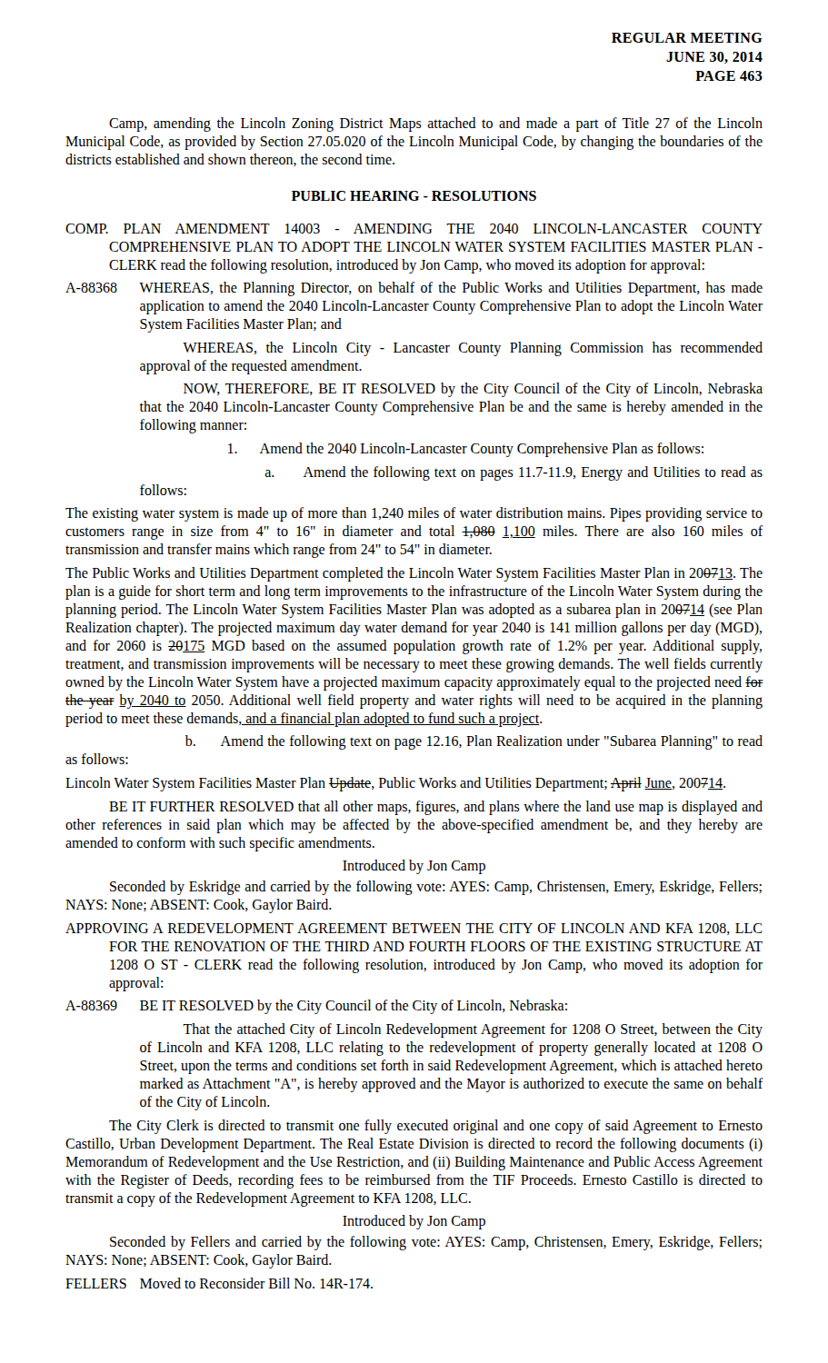REGULAR MEETING
JUNE 30, 2014
PAGE 463
Camp, amending the Lincoln Zoning District Maps attached to and made a part of Title 27 of the Lincoln Municipal Code, as provided by Section 27.05.020 of the Lincoln Municipal Code, by changing the boundaries of the districts established and shown thereon, the second time.
PUBLIC HEARING - RESOLUTIONS
COMP. PLAN AMENDMENT 14003 - AMENDING THE 2040 LINCOLN-LANCASTER COUNTY COMPREHENSIVE PLAN TO ADOPT THE LINCOLN WATER SYSTEM FACILITIES MASTER PLAN - CLERK read the following resolution, introduced by Jon Camp, who moved its adoption for approval:
| A-88368 | WHEREAS, the Planning Director, on behalf of the Public Works and Utilities Department, has made application to amend the 2040 Lincoln-Lancaster County Comprehensive Plan to adopt the Lincoln Water System Facilities Master Plan; and WHEREAS, the Lincoln City - Lancaster County Planning Commission has recommended approval of the requested amendment. NOW, THEREFORE, BE IT RESOLVED by the City Council of the City of Lincoln, Nebraska that the 2040 Lincoln-Lancaster County Comprehensive Plan be and the same is hereby amended in the following manner: 1. Amend the 2040 Lincoln-Lancaster County Comprehensive Plan as follows: a. Amend the following text on pages 11.7-11.9, Energy and Utilities to read as follows: |
The existing water system is made up of more than 1,240 miles of water distribution mains. Pipes providing service to customers range in size from 4" to 16" in diameter and total 1,080 1,100 miles. There are also 160 miles of transmission and transfer mains which range from 24" to 54" in diameter.
The Public Works and Utilities Department completed the Lincoln Water System Facilities Master Plan in 200713. The plan is a guide for short term and long term improvements to the infrastructure of the Lincoln Water System during the planning period. The Lincoln Water System Facilities Master Plan was adopted as a subarea plan in 200714 (see Plan Realization chapter). The projected maximum day water demand for year 2040 is 141 million gallons per day (MGD), and for 2060 is 20175 MGD based on the assumed population growth rate of 1.2% per year. Additional supply, treatment, and transmission improvements will be necessary to meet these growing demands. The well fields currently owned by the Lincoln Water System have a projected maximum capacity approximately equal to the projected need for the year by 2040 to 2050. Additional well field property and water rights will need to be acquired in the planning period to meet these demands, and a financial plan adopted to fund such a project.
b. Amend the following text on page 12.16, Plan Realization under "Subarea Planning" to read as follows:
Lincoln Water System Facilities Master Plan Update, Public Works and Utilities Department; April June, 200714.
BE IT FURTHER RESOLVED that all other maps, figures, and plans where the land use map is displayed and other references in said plan which may be affected by the above-specified amendment be, and they hereby are amended to conform with such specific amendments.
Introduced by Jon Camp
Seconded by Eskridge and carried by the following vote: AYES: Camp, Christensen, Emery, Eskridge, Fellers; NAYS: None; ABSENT: Cook, Gaylor Baird.
APPROVING A REDEVELOPMENT AGREEMENT BETWEEN THE CITY OF LINCOLN AND KFA 1208, LLC FOR THE RENOVATION OF THE THIRD AND FOURTH FLOORS OF THE EXISTING STRUCTURE AT 1208 O ST - CLERK read the following resolution, introduced by Jon Camp, who moved its adoption for approval:
| A-88369 | BE IT RESOLVED by the City Council of the City of Lincoln, Nebraska: That the attached City of Lincoln Redevelopment Agreement for 1208 O Street, between the City of Lincoln and KFA 1208, LLC relating to the redevelopment of property generally located at 1208 O Street, upon the terms and conditions set forth in said Redevelopment Agreement, which is attached hereto marked as Attachment "A", is hereby approved and the Mayor is authorized to execute the same on behalf of the City of Lincoln. |
The City Clerk is directed to transmit one fully executed original and one copy of said Agreement to Ernesto Castillo, Urban Development Department. The Real Estate Division is directed to record the following documents (i) Memorandum of Redevelopment and the Use Restriction, and (ii) Building Maintenance and Public Access Agreement with the Register of Deeds, recording fees to be reimbursed from the TIF Proceeds. Ernesto Castillo is directed to transmit a copy of the Redevelopment Agreement to KFA 1208, LLC.
Introduced by Jon Camp
Seconded by Fellers and carried by the following vote: AYES: Camp, Christensen, Emery, Eskridge, Fellers; NAYS: None; ABSENT: Cook, Gaylor Baird.
FELLERSMoved to Reconsider Bill No. 14R-174.